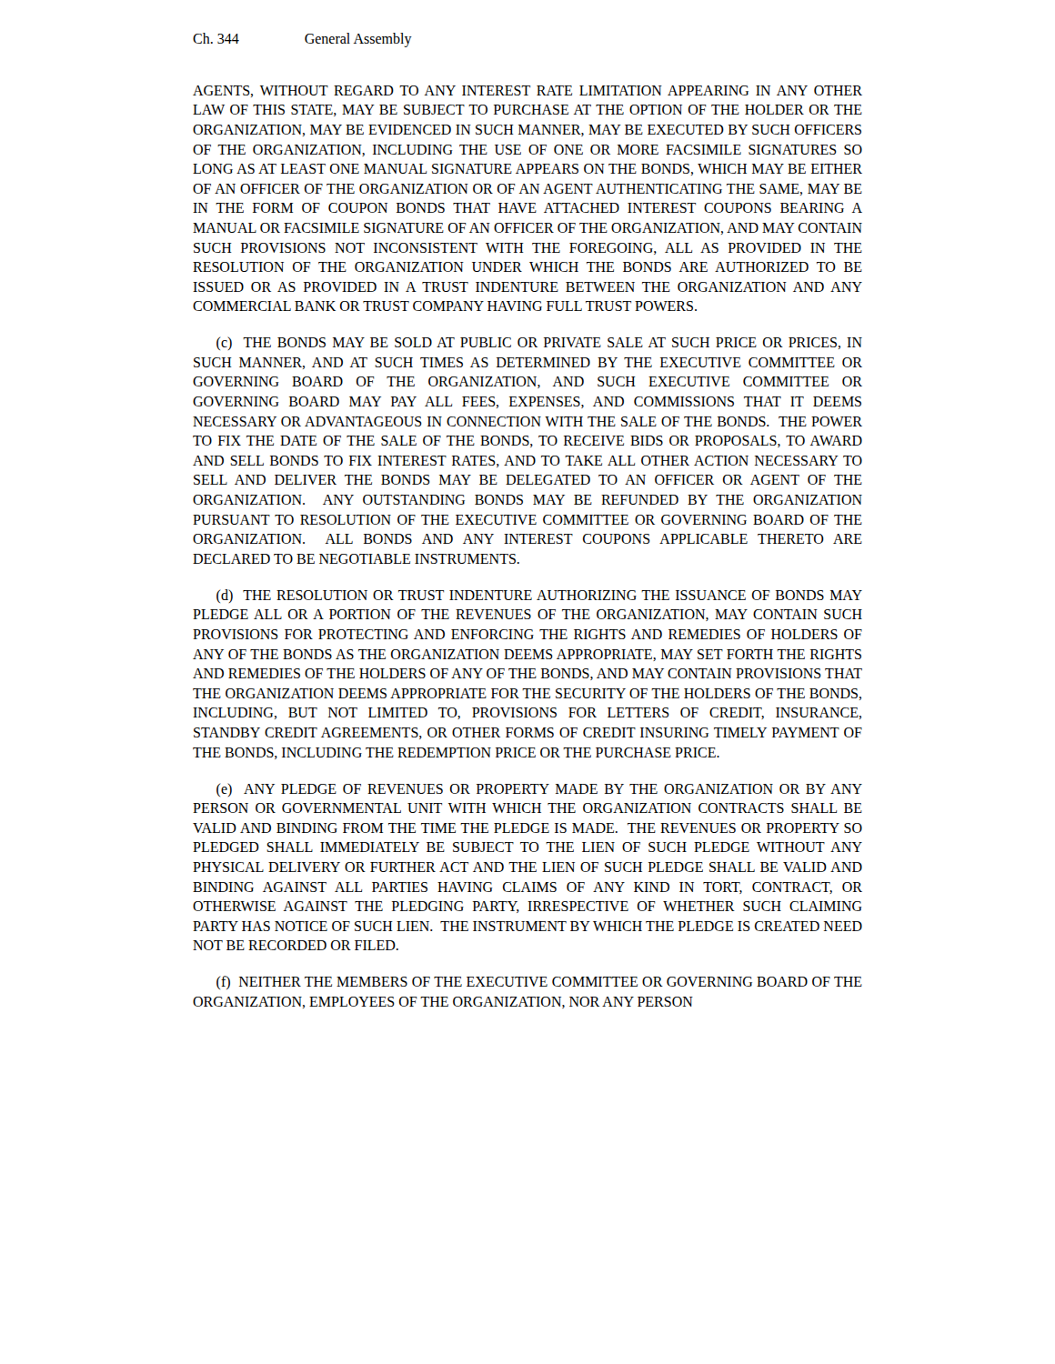Ch. 344 General Assembly
AGENTS, WITHOUT REGARD TO ANY INTEREST RATE LIMITATION APPEARING IN ANY OTHER LAW OF THIS STATE, MAY BE SUBJECT TO PURCHASE AT THE OPTION OF THE HOLDER OR THE ORGANIZATION, MAY BE EVIDENCED IN SUCH MANNER, MAY BE EXECUTED BY SUCH OFFICERS OF THE ORGANIZATION, INCLUDING THE USE OF ONE OR MORE FACSIMILE SIGNATURES SO LONG AS AT LEAST ONE MANUAL SIGNATURE APPEARS ON THE BONDS, WHICH MAY BE EITHER OF AN OFFICER OF THE ORGANIZATION OR OF AN AGENT AUTHENTICATING THE SAME, MAY BE IN THE FORM OF COUPON BONDS THAT HAVE ATTACHED INTEREST COUPONS BEARING A MANUAL OR FACSIMILE SIGNATURE OF AN OFFICER OF THE ORGANIZATION, AND MAY CONTAIN SUCH PROVISIONS NOT INCONSISTENT WITH THE FOREGOING, ALL AS PROVIDED IN THE RESOLUTION OF THE ORGANIZATION UNDER WHICH THE BONDS ARE AUTHORIZED TO BE ISSUED OR AS PROVIDED IN A TRUST INDENTURE BETWEEN THE ORGANIZATION AND ANY COMMERCIAL BANK OR TRUST COMPANY HAVING FULL TRUST POWERS.
(c) THE BONDS MAY BE SOLD AT PUBLIC OR PRIVATE SALE AT SUCH PRICE OR PRICES, IN SUCH MANNER, AND AT SUCH TIMES AS DETERMINED BY THE EXECUTIVE COMMITTEE OR GOVERNING BOARD OF THE ORGANIZATION, AND SUCH EXECUTIVE COMMITTEE OR GOVERNING BOARD MAY PAY ALL FEES, EXPENSES, AND COMMISSIONS THAT IT DEEMS NECESSARY OR ADVANTAGEOUS IN CONNECTION WITH THE SALE OF THE BONDS. THE POWER TO FIX THE DATE OF THE SALE OF THE BONDS, TO RECEIVE BIDS OR PROPOSALS, TO AWARD AND SELL BONDS TO FIX INTEREST RATES, AND TO TAKE ALL OTHER ACTION NECESSARY TO SELL AND DELIVER THE BONDS MAY BE DELEGATED TO AN OFFICER OR AGENT OF THE ORGANIZATION. ANY OUTSTANDING BONDS MAY BE REFUNDED BY THE ORGANIZATION PURSUANT TO RESOLUTION OF THE EXECUTIVE COMMITTEE OR GOVERNING BOARD OF THE ORGANIZATION. ALL BONDS AND ANY INTEREST COUPONS APPLICABLE THERETO ARE DECLARED TO BE NEGOTIABLE INSTRUMENTS.
(d) THE RESOLUTION OR TRUST INDENTURE AUTHORIZING THE ISSUANCE OF BONDS MAY PLEDGE ALL OR A PORTION OF THE REVENUES OF THE ORGANIZATION, MAY CONTAIN SUCH PROVISIONS FOR PROTECTING AND ENFORCING THE RIGHTS AND REMEDIES OF HOLDERS OF ANY OF THE BONDS AS THE ORGANIZATION DEEMS APPROPRIATE, MAY SET FORTH THE RIGHTS AND REMEDIES OF THE HOLDERS OF ANY OF THE BONDS, AND MAY CONTAIN PROVISIONS THAT THE ORGANIZATION DEEMS APPROPRIATE FOR THE SECURITY OF THE HOLDERS OF THE BONDS, INCLUDING, BUT NOT LIMITED TO, PROVISIONS FOR LETTERS OF CREDIT, INSURANCE, STANDBY CREDIT AGREEMENTS, OR OTHER FORMS OF CREDIT INSURING TIMELY PAYMENT OF THE BONDS, INCLUDING THE REDEMPTION PRICE OR THE PURCHASE PRICE.
(e) ANY PLEDGE OF REVENUES OR PROPERTY MADE BY THE ORGANIZATION OR BY ANY PERSON OR GOVERNMENTAL UNIT WITH WHICH THE ORGANIZATION CONTRACTS SHALL BE VALID AND BINDING FROM THE TIME THE PLEDGE IS MADE. THE REVENUES OR PROPERTY SO PLEDGED SHALL IMMEDIATELY BE SUBJECT TO THE LIEN OF SUCH PLEDGE WITHOUT ANY PHYSICAL DELIVERY OR FURTHER ACT AND THE LIEN OF SUCH PLEDGE SHALL BE VALID AND BINDING AGAINST ALL PARTIES HAVING CLAIMS OF ANY KIND IN TORT, CONTRACT, OR OTHERWISE AGAINST THE PLEDGING PARTY, IRRESPECTIVE OF WHETHER SUCH CLAIMING PARTY HAS NOTICE OF SUCH LIEN. THE INSTRUMENT BY WHICH THE PLEDGE IS CREATED NEED NOT BE RECORDED OR FILED.
(f) NEITHER THE MEMBERS OF THE EXECUTIVE COMMITTEE OR GOVERNING BOARD OF THE ORGANIZATION, EMPLOYEES OF THE ORGANIZATION, NOR ANY PERSON